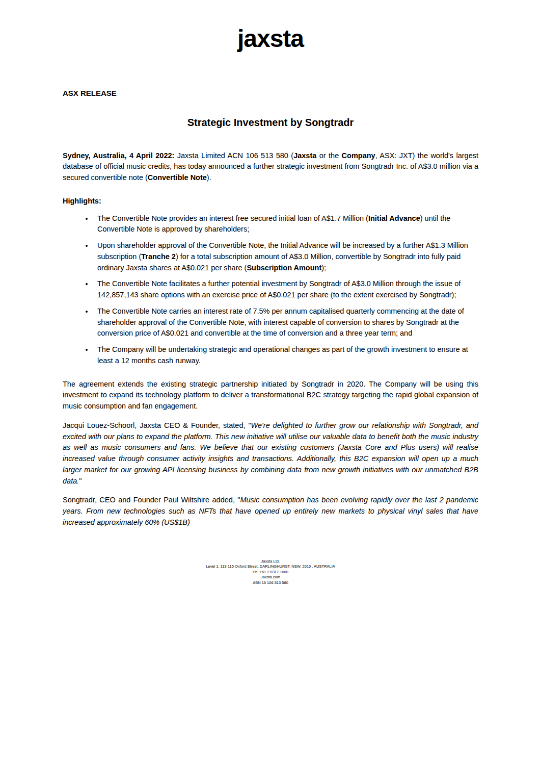jaxsta
ASX RELEASE
Strategic Investment by Songtradr
Sydney, Australia, 4 April 2022: Jaxsta Limited ACN 106 513 580 (Jaxsta or the Company, ASX: JXT) the world's largest database of official music credits, has today announced a further strategic investment from Songtradr Inc. of A$3.0 million via a secured convertible note (Convertible Note).
Highlights:
The Convertible Note provides an interest free secured initial loan of A$1.7 Million (Initial Advance) until the Convertible Note is approved by shareholders;
Upon shareholder approval of the Convertible Note, the Initial Advance will be increased by a further A$1.3 Million subscription (Tranche 2) for a total subscription amount of A$3.0 Million, convertible by Songtradr into fully paid ordinary Jaxsta shares at A$0.021 per share (Subscription Amount);
The Convertible Note facilitates a further potential investment by Songtradr of A$3.0 Million through the issue of 142,857,143 share options with an exercise price of A$0.021 per share (to the extent exercised by Songtradr);
The Convertible Note carries an interest rate of 7.5% per annum capitalised quarterly commencing at the date of shareholder approval of the Convertible Note, with interest capable of conversion to shares by Songtradr at the conversion price of A$0.021 and convertible at the time of conversion and a three year term; and
The Company will be undertaking strategic and operational changes as part of the growth investment to ensure at least a 12 months cash runway.
The agreement extends the existing strategic partnership initiated by Songtradr in 2020. The Company will be using this investment to expand its technology platform to deliver a transformational B2C strategy targeting the rapid global expansion of music consumption and fan engagement.
Jacqui Louez-Schoorl, Jaxsta CEO & Founder, stated, "We're delighted to further grow our relationship with Songtradr, and excited with our plans to expand the platform. This new initiative will utilise our valuable data to benefit both the music industry as well as music consumers and fans. We believe that our existing customers (Jaxsta Core and Plus users) will realise increased value through consumer activity insights and transactions. Additionally, this B2C expansion will open up a much larger market for our growing API licensing business by combining data from new growth initiatives with our unmatched B2B data."
Songtradr, CEO and Founder Paul Wiltshire added, "Music consumption has been evolving rapidly over the last 2 pandemic years. From new technologies such as NFTs that have opened up entirely new markets to physical vinyl sales that have increased approximately 60% (US$1B)
Jaxsta Ltd.
Level 1, 113-115 Oxford Street, DARLINGHURST, NSW, 2010 , AUSTRALIA
Ph: +61 2 8317 1000
Jaxsta.com
ABN 15 106 513 580